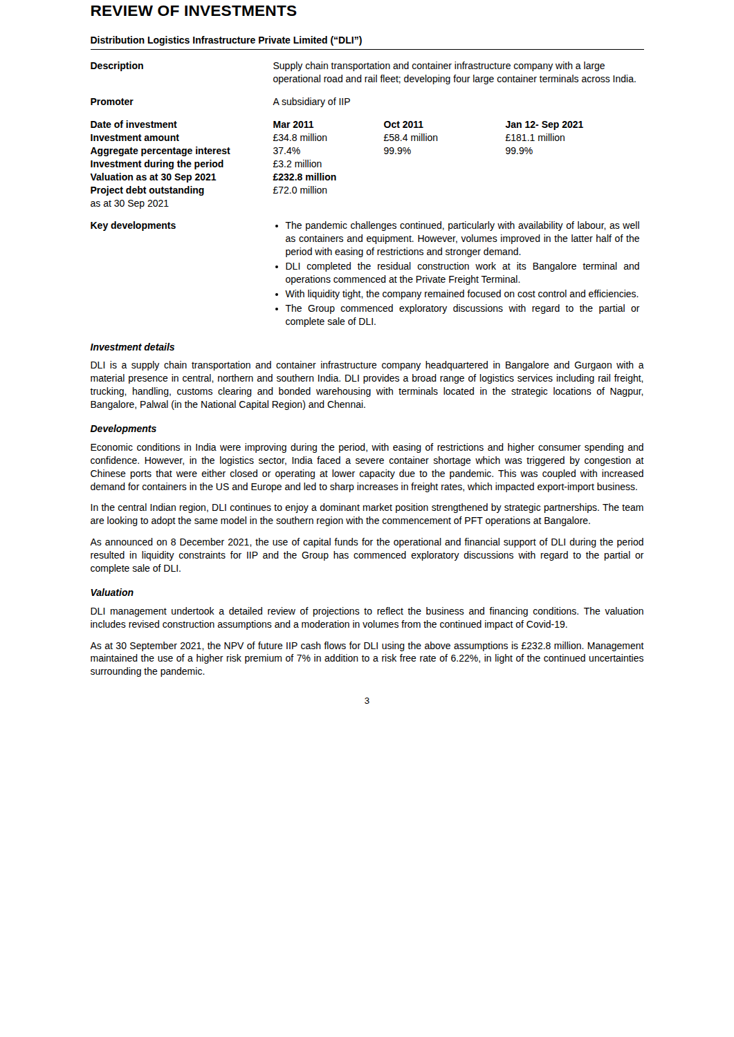REVIEW OF INVESTMENTS
Distribution Logistics Infrastructure Private Limited (“DLI”)
| Description | Supply chain transportation and container infrastructure company with a large operational road and rail fleet; developing four large container terminals across India. |
| Promoter | A subsidiary of IIP |
| Date of investment | Mar 2011 | Oct 2011 | Jan 12- Sep 2021 |
| Investment amount | £34.8 million | £58.4 million | £181.1 million |
| Aggregate percentage interest | 37.4% | 99.9% | 99.9% |
| Investment during the period | £3.2 million | | |
| Valuation as at 30 Sep 2021 | £232.8 million | | |
| Project debt outstanding as at 30 Sep 2021 | £72.0 million | | |
| Key developments | The pandemic challenges continued, particularly with availability of labour, as well as containers and equipment. However, volumes improved in the latter half of the period with easing of restrictions and stronger demand. DLI completed the residual construction work at its Bangalore terminal and operations commenced at the Private Freight Terminal. With liquidity tight, the company remained focused on cost control and efficiencies. The Group commenced exploratory discussions with regard to the partial or complete sale of DLI. |
Investment details
DLI is a supply chain transportation and container infrastructure company headquartered in Bangalore and Gurgaon with a material presence in central, northern and southern India. DLI provides a broad range of logistics services including rail freight, trucking, handling, customs clearing and bonded warehousing with terminals located in the strategic locations of Nagpur, Bangalore, Palwal (in the National Capital Region) and Chennai.
Developments
Economic conditions in India were improving during the period, with easing of restrictions and higher consumer spending and confidence. However, in the logistics sector, India faced a severe container shortage which was triggered by congestion at Chinese ports that were either closed or operating at lower capacity due to the pandemic. This was coupled with increased demand for containers in the US and Europe and led to sharp increases in freight rates, which impacted export-import business.
In the central Indian region, DLI continues to enjoy a dominant market position strengthened by strategic partnerships. The team are looking to adopt the same model in the southern region with the commencement of PFT operations at Bangalore.
As announced on 8 December 2021, the use of capital funds for the operational and financial support of DLI during the period resulted in liquidity constraints for IIP and the Group has commenced exploratory discussions with regard to the partial or complete sale of DLI.
Valuation
DLI management undertook a detailed review of projections to reflect the business and financing conditions. The valuation includes revised construction assumptions and a moderation in volumes from the continued impact of Covid-19.
As at 30 September 2021, the NPV of future IIP cash flows for DLI using the above assumptions is £232.8 million. Management maintained the use of a higher risk premium of 7% in addition to a risk free rate of 6.22%, in light of the continued uncertainties surrounding the pandemic.
3